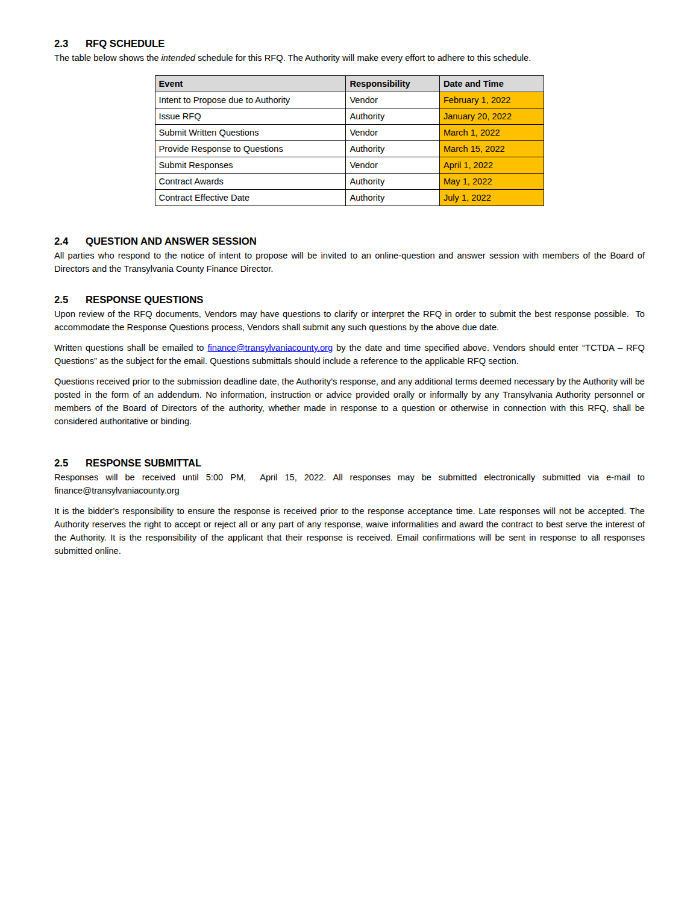2.3 RFQ Schedule
The table below shows the intended schedule for this RFQ. The Authority will make every effort to adhere to this schedule.
| Event | Responsibility | Date and Time |
| --- | --- | --- |
| Intent to Propose due to Authority | Vendor | February 1, 2022 |
| Issue RFQ | Authority | January 20, 2022 |
| Submit Written Questions | Vendor | March 1, 2022 |
| Provide Response to Questions | Authority | March 15, 2022 |
| Submit Responses | Vendor | April 1, 2022 |
| Contract Awards | Authority | May 1, 2022 |
| Contract Effective Date | Authority | July 1, 2022 |
2.4 Question and Answer Session
All parties who respond to the notice of intent to propose will be invited to an online-question and answer session with members of the Board of Directors and the Transylvania County Finance Director.
2.5 Response Questions
Upon review of the RFQ documents, Vendors may have questions to clarify or interpret the RFQ in order to submit the best response possible. To accommodate the Response Questions process, Vendors shall submit any such questions by the above due date.
Written questions shall be emailed to finance@transylvaniacounty.org by the date and time specified above. Vendors should enter “TCTDA – RFQ Questions” as the subject for the email. Questions submittals should include a reference to the applicable RFQ section.
Questions received prior to the submission deadline date, the Authority’s response, and any additional terms deemed necessary by the Authority will be posted in the form of an addendum. No information, instruction or advice provided orally or informally by any Transylvania Authority personnel or members of the Board of Directors of the authority, whether made in response to a question or otherwise in connection with this RFQ, shall be considered authoritative or binding.
2.5 Response Submittal
Responses will be received until 5:00 PM, April 15, 2022. All responses may be submitted electronically submitted via e-mail to finance@transylvaniacounty.org
It is the bidder’s responsibility to ensure the response is received prior to the response acceptance time. Late responses will not be accepted. The Authority reserves the right to accept or reject all or any part of any response, waive informalities and award the contract to best serve the interest of the Authority. It is the responsibility of the applicant that their response is received. Email confirmations will be sent in response to all responses submitted online.